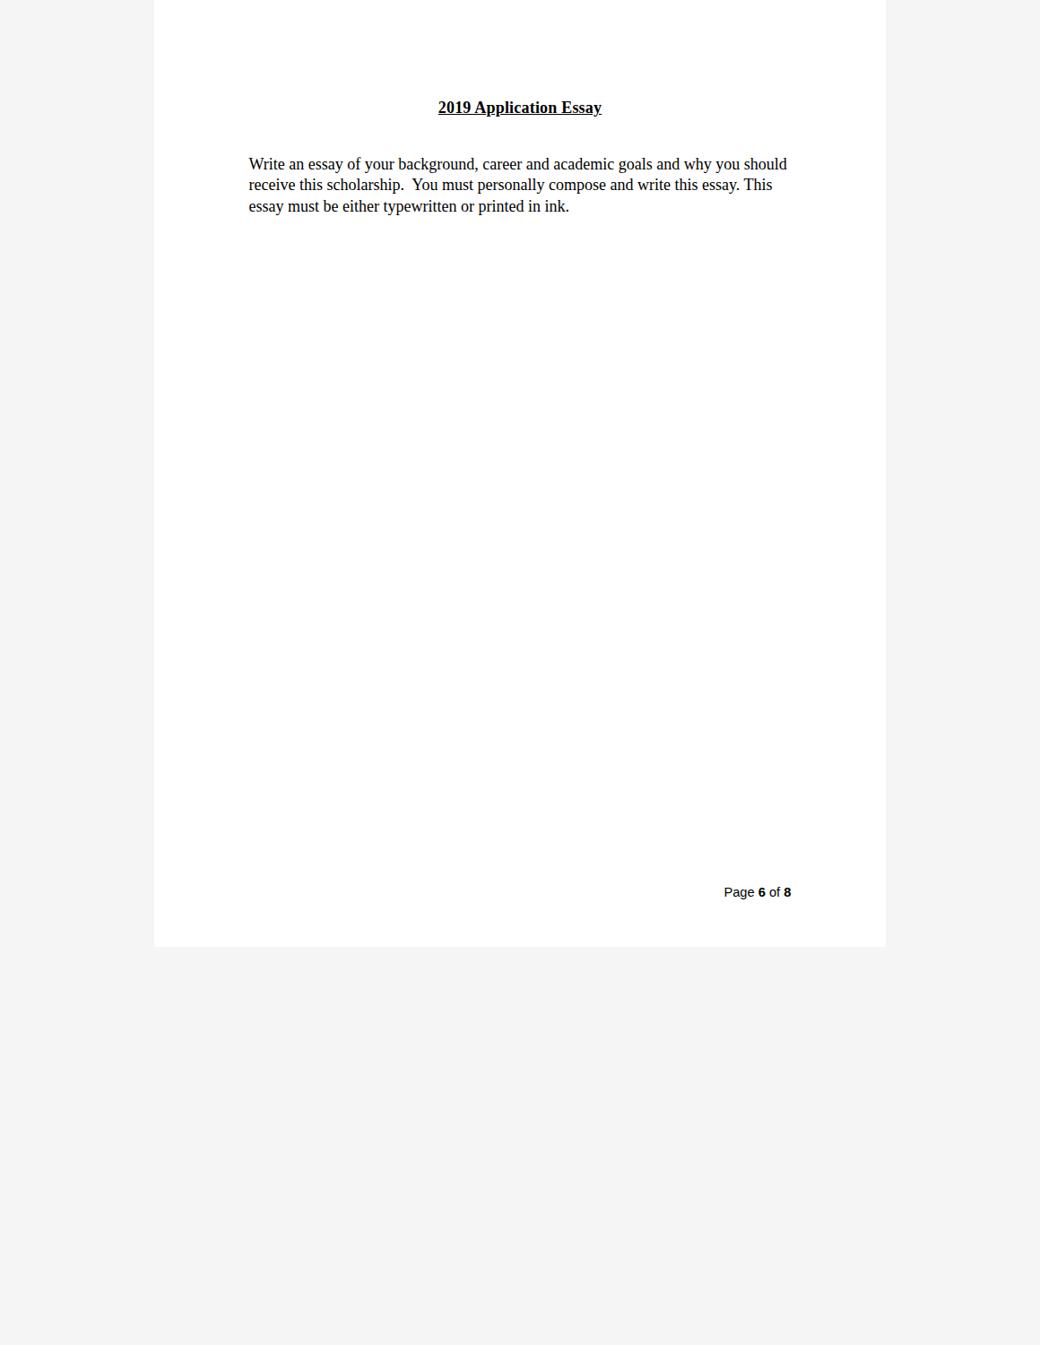2019 Application Essay
Write an essay of your background, career and academic goals and why you should receive this scholarship. You must personally compose and write this essay. This essay must be either typewritten or printed in ink.
Page 6 of 8